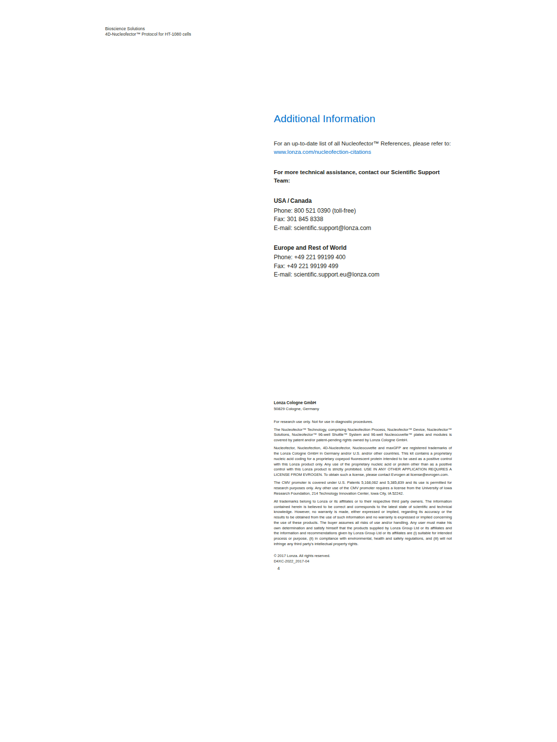Bioscience Solutions 4D-Nucleofector™ Protocol for HT-1080 cells
Additional Information
For an up-to-date list of all Nucleofector™ References, please refer to:
www.lonza.com/nucleofection-citations
For more technical assistance, contact our Scientific Support Team:
USA / Canada Phone: 800 521 0390 (toll-free) Fax: 301 845 8338 E-mail: scientific.support@lonza.com
Europe and Rest of World Phone: +49 221 99199 400 Fax: +49 221 99199 499 E-mail: scientific.support.eu@lonza.com
Lonza Cologne GmbH 50829 Cologne, Germany
For research use only. Not for use in diagnostic procedures.
The Nucleofector™ Technology, comprising Nucleofection Process, Nucleofector™ Device, Nucleofector™ Solutions, Nucleofector™ 96-well Shuttle™ System and 96-well Nucleocuvette™ plates and modules is covered by patent and/or patent-pending rights owned by Lonza Cologne GmbH.
Nucleofector, Nucleofection, 4D-Nucleofector, Nucleocuvette and maxGFP are registered trademarks of the Lonza Cologne GmbH in Germany and/or U.S. and/or other countries. This kit contains a proprietary nucleic acid coding for a proprietary copepod fluorescent protein intended to be used as a positive control with this Lonza product only. Any use of the proprietary nucleic acid or protein other than as a positive control with this Lonza product is strictly prohibited. USE IN ANY OTHER APPLICATION REQUIRES A LICENSE FROM EVROGEN. To obtain such a license, please contact Evrogen at license@evrogen.com.
The CMV promoter is covered under U.S. Patents 5,168,062 and 5,385,839 and its use is permitted for research purposes only. Any other use of the CMV promoter requires a license from the University of Iowa Research Foundation, 214 Technology Innovation Center, Iowa City, IA 52242.
All trademarks belong to Lonza or its affiliates or to their respective third party owners. The information contained herein is believed to be correct and corresponds to the latest state of scientific and technical knowledge. However, no warranty is made, either expressed or implied, regarding its accuracy or the results to be obtained from the use of such information and no warranty is expressed or implied concerning the use of these products. The buyer assumes all risks of use and/or handling. Any user must make his own determination and satisfy himself that the products supplied by Lonza Group Ltd or its affiliates and the information and recommendations given by Lonza Group Ltd or its affiliates are (i) suitable for intended process or purpose, (ii) in compliance with environmental, health and safety regulations, and (iii) will not infringe any third party's intellectual property rights.
© 2017 Lonza. All rights reserved. D4XC-2022_2017-04
4